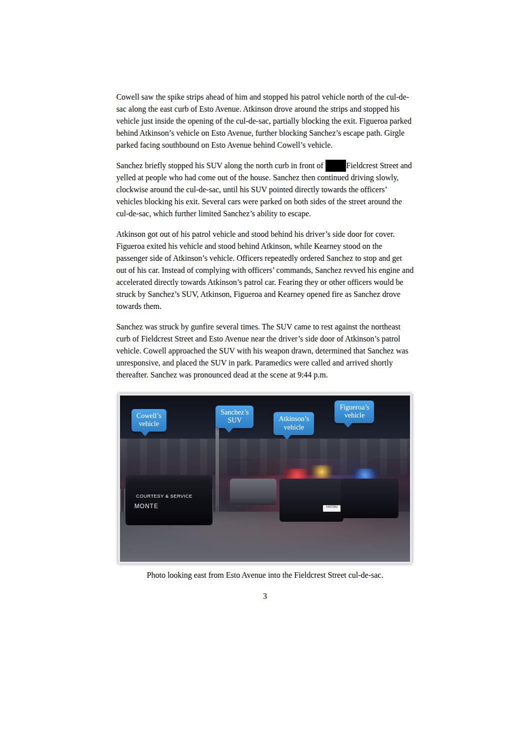Cowell saw the spike strips ahead of him and stopped his patrol vehicle north of the cul-de-sac along the east curb of Esto Avenue. Atkinson drove around the strips and stopped his vehicle just inside the opening of the cul-de-sac, partially blocking the exit. Figueroa parked behind Atkinson’s vehicle on Esto Avenue, further blocking Sanchez’s escape path. Girgle parked facing southbound on Esto Avenue behind Cowell’s vehicle.
Sanchez briefly stopped his SUV along the north curb in front of Fieldcrest Street and yelled at people who had come out of the house. Sanchez then continued driving slowly, clockwise around the cul-de-sac, until his SUV pointed directly towards the officers’ vehicles blocking his exit. Several cars were parked on both sides of the street around the cul-de-sac, which further limited Sanchez’s ability to escape.
Atkinson got out of his patrol vehicle and stood behind his driver’s side door for cover. Figueroa exited his vehicle and stood behind Atkinson, while Kearney stood on the passenger side of Atkinson’s vehicle. Officers repeatedly ordered Sanchez to stop and get out of his car. Instead of complying with officers’ commands, Sanchez revved his engine and accelerated directly towards Atkinson’s patrol car. Fearing they or other officers would be struck by Sanchez’s SUV, Atkinson, Figueroa and Kearney opened fire as Sanchez drove towards them.
Sanchez was struck by gunfire several times. The SUV came to rest against the northeast curb of Fieldcrest Street and Esto Avenue near the driver’s side door of Atkinson’s patrol vehicle. Cowell approached the SUV with his weapon drawn, determined that Sanchez was unresponsive, and placed the SUV in park. Paramedics were called and arrived shortly thereafter. Sanchez was pronounced dead at the scene at 9:44 p.m.
COURTESY & SERVICE MONTE
1437251
Cowell’s
vehicle
Sanchez’s
SUV
Atkinson’s
vehicle
Figueroa’s
vehicle
Photo looking east from Esto Avenue into the Fieldcrest Street cul-de-sac.
3